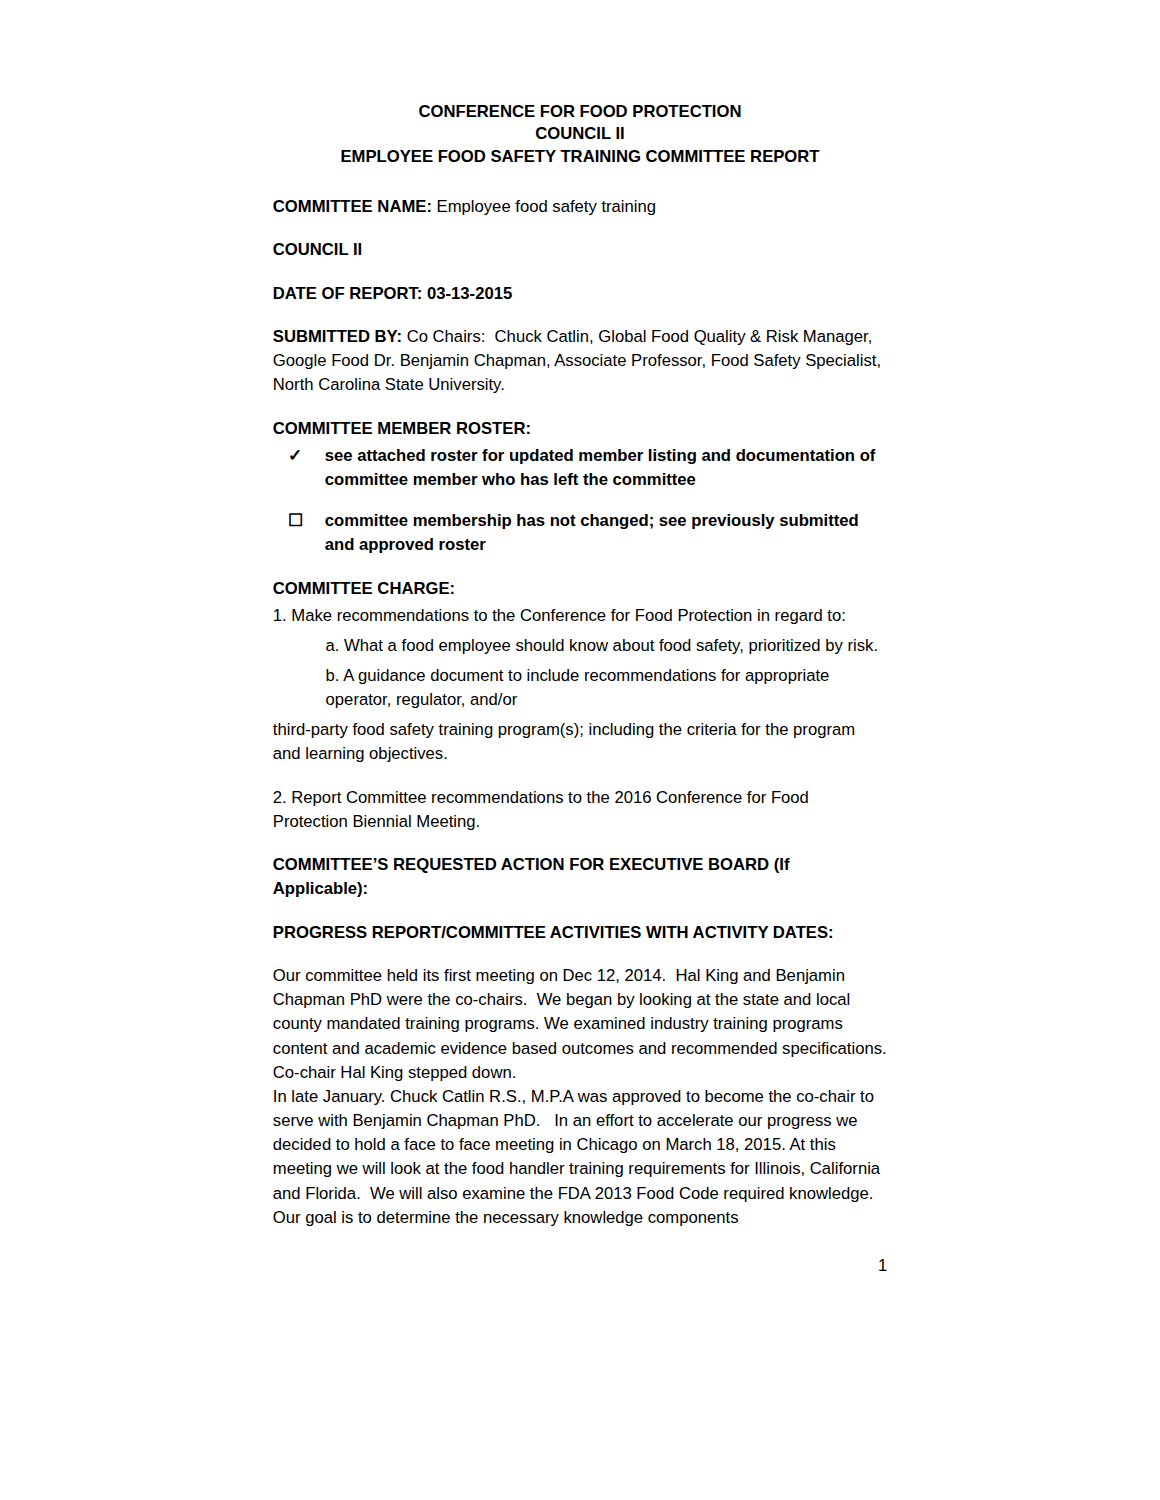Conference for Food Protection Council II Employee Food Safety Training Committee Report
COMMITTEE NAME: Employee food safety training
COUNCIL II
DATE OF REPORT: 03-13-2015
SUBMITTED BY: Co Chairs: Chuck Catlin, Global Food Quality & Risk Manager, Google Food Dr. Benjamin Chapman, Associate Professor, Food Safety Specialist, North Carolina State University.
Committee Member Roster:
✓see attached roster for updated member listing and documentation of committee member who has left the committee
☐committee membership has not changed; see previously submitted and approved roster
Committee Charge:
1. Make recommendations to the Conference for Food Protection in regard to:
a. What a food employee should know about food safety, prioritized by risk.
b. A guidance document to include recommendations for appropriate operator, regulator, and/or
third-party food safety training program(s); including the criteria for the program and learning objectives.
2. Report Committee recommendations to the 2016 Conference for Food Protection Biennial Meeting.
COMMITTEE’S REQUESTED ACTION FOR EXECUTIVE BOARD (If Applicable):
PROGRESS REPORT/COMMITTEE ACTIVITIES WITH ACTIVITY DATES:
Our committee held its first meeting on Dec 12, 2014. Hal King and Benjamin Chapman PhD were the co-chairs. We began by looking at the state and local county mandated training programs. We examined industry training programs content and academic evidence based outcomes and recommended specifications. Co-chair Hal King stepped down.
In late January. Chuck Catlin R.S., M.P.A was approved to become the co-chair to serve with Benjamin Chapman PhD. In an effort to accelerate our progress we decided to hold a face to face meeting in Chicago on March 18, 2015. At this meeting we will look at the food handler training requirements for Illinois, California and Florida. We will also examine the FDA 2013 Food Code required knowledge. Our goal is to determine the necessary knowledge components
1